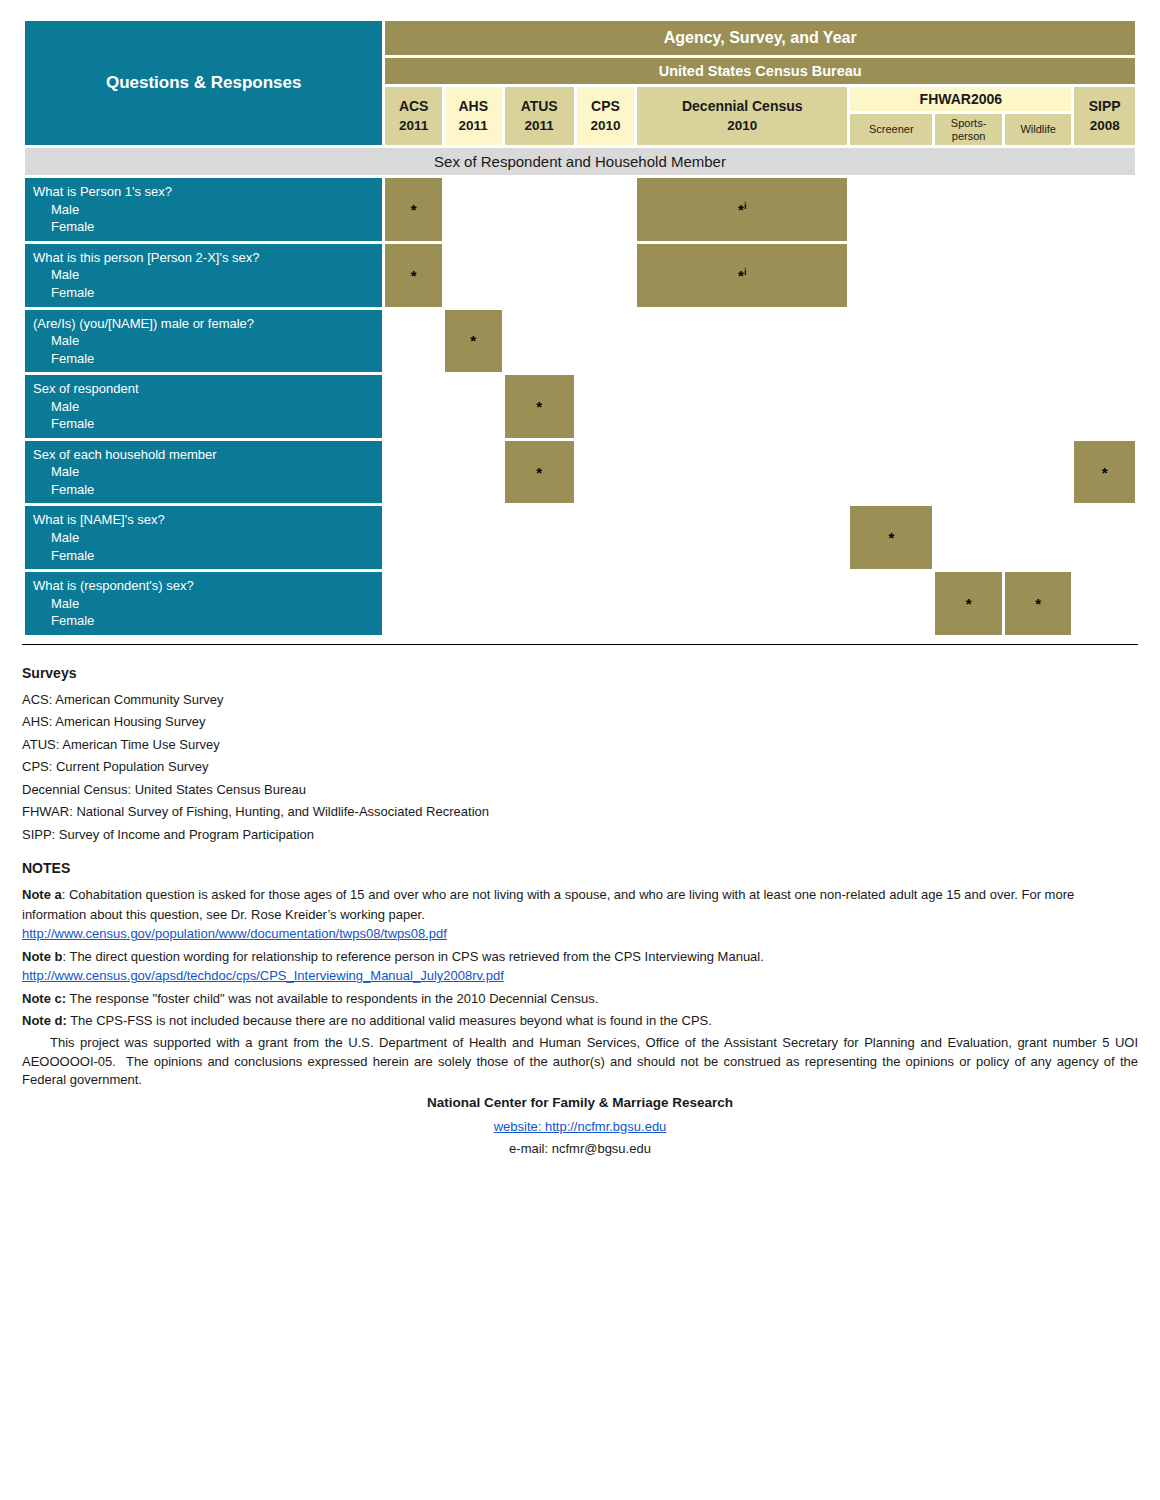| Questions & Responses | Agency, Survey, and Year |
| United States Census Bureau |
| ACS 2011 | AHS 2011 | ATUS 2011 | CPS 2010 | Decennial Census 2010 | FHWAR 2006 | SIPP 2008 |
| Screener | Sports- person | Wildlife |
| Sex of Respondent and Household Member |
| What is Person 1's sex? Male Female | * | | | | * i | | | | |
| What is this person [Person 2-X]'s sex? Male Female | * | | | | * i | | | | |
| (Are/Is) (you/[NAME]) male or female? Male Female | | * | | | | | | | |
| Sex of respondent Male Female | | | * | | | | | | |
| Sex of each household member Male Female | | | * | | | | | | * |
| What is [NAME]'s sex? Male Female | | | | | | * | | | |
| What is (respondent's) sex? Male Female | | | | | | | * | * | |
Surveys
ACS: American Community Survey
AHS: American Housing Survey
ATUS: American Time Use Survey
CPS: Current Population Survey
Decennial Census: United States Census Bureau
FHWAR: National Survey of Fishing, Hunting, and Wildlife-Associated Recreation
SIPP: Survey of Income and Program Participation
NOTES
Note a: Cohabitation question is asked for those ages of 15 and over who are not living with a spouse, and who are living with at least one non-related adult age 15 and over. For more information about this question, see Dr. Rose Kreider’s working paper.
http://www.census.gov/population/www/documentation/twps08/twps08.pdf
Note b: The direct question wording for relationship to reference person in CPS was retrieved from the CPS Interviewing Manual.
http://www.census.gov/apsd/techdoc/cps/CPS_Interviewing_Manual_July2008rv.pdf
Note c: The response "foster child" was not available to respondents in the 2010 Decennial Census.
Note d: The CPS-FSS is not included because there are no additional valid measures beyond what is found in the CPS.
This project was supported with a grant from the U.S. Department of Health and Human Services, Office of the Assistant Secretary for Planning and Evaluation, grant number 5 UOI AEOOOOOI-05. The opinions and conclusions expressed herein are solely those of the author(s) and should not be construed as representing the opinions or policy of any agency of the Federal government.
National Center for Family & Marriage Research
website: http://ncfmr.bgsu.edu
e-mail: ncfmr@bgsu.edu